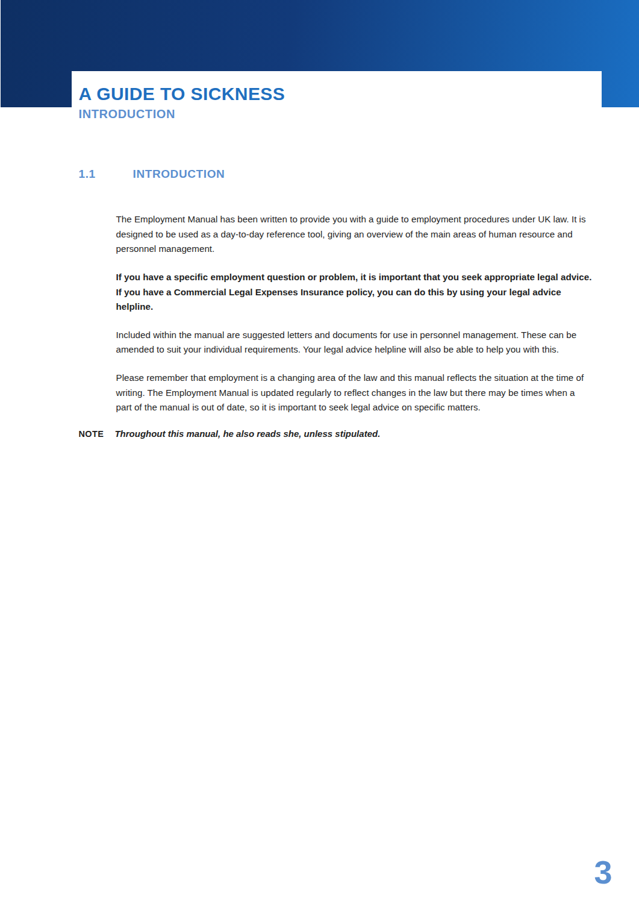A Guide to Sickness
Introduction
1.1 Introduction
The Employment Manual has been written to provide you with a guide to employment procedures under UK law. It is designed to be used as a day-to-day reference tool, giving an overview of the main areas of human resource and personnel management.
If you have a specific employment question or problem, it is important that you seek appropriate legal advice. If you have a Commercial Legal Expenses Insurance policy, you can do this by using your legal advice helpline.
Included within the manual are suggested letters and documents for use in personnel management. These can be amended to suit your individual requirements. Your legal advice helpline will also be able to help you with this.
Please remember that employment is a changing area of the law and this manual reflects the situation at the time of writing. The Employment Manual is updated regularly to reflect changes in the law but there may be times when a part of the manual is out of date, so it is important to seek legal advice on specific matters.
NOTE
Throughout this manual, he also reads she, unless stipulated.
3